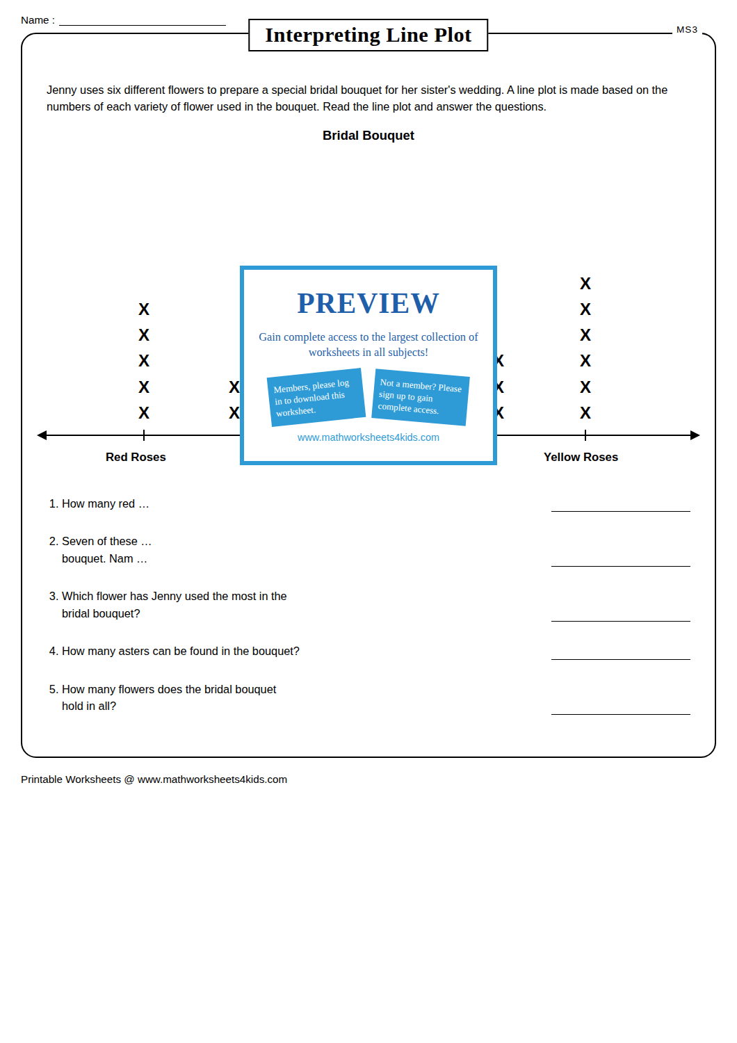Name :
Interpreting Line Plot
MS3
Jenny uses six different flowers to prepare a special bridal bouquet for her sister's wedding. A line plot is made based on the numbers of each variety of flower used in the bouquet. Read the line plot and answer the questions.
Bridal Bouquet
XXXXX
XX
X
XXX
XXXXXX
Red Roses
Yellow Roses
PREVIEW
Gain complete access to the largest collection of worksheets in all subjects!
Members, please log in to download this worksheet.
Not a member? Please sign up to gain complete access.
www.mathworksheets4kids.com
How many red …
Seven of these …
bouquet. Nam …
Which flower has Jenny used the most in the
bridal bouquet?
How many asters can be found in the bouquet?
How many flowers does the bridal bouquet
hold in all?
Printable Worksheets @ www.mathworksheets4kids.com